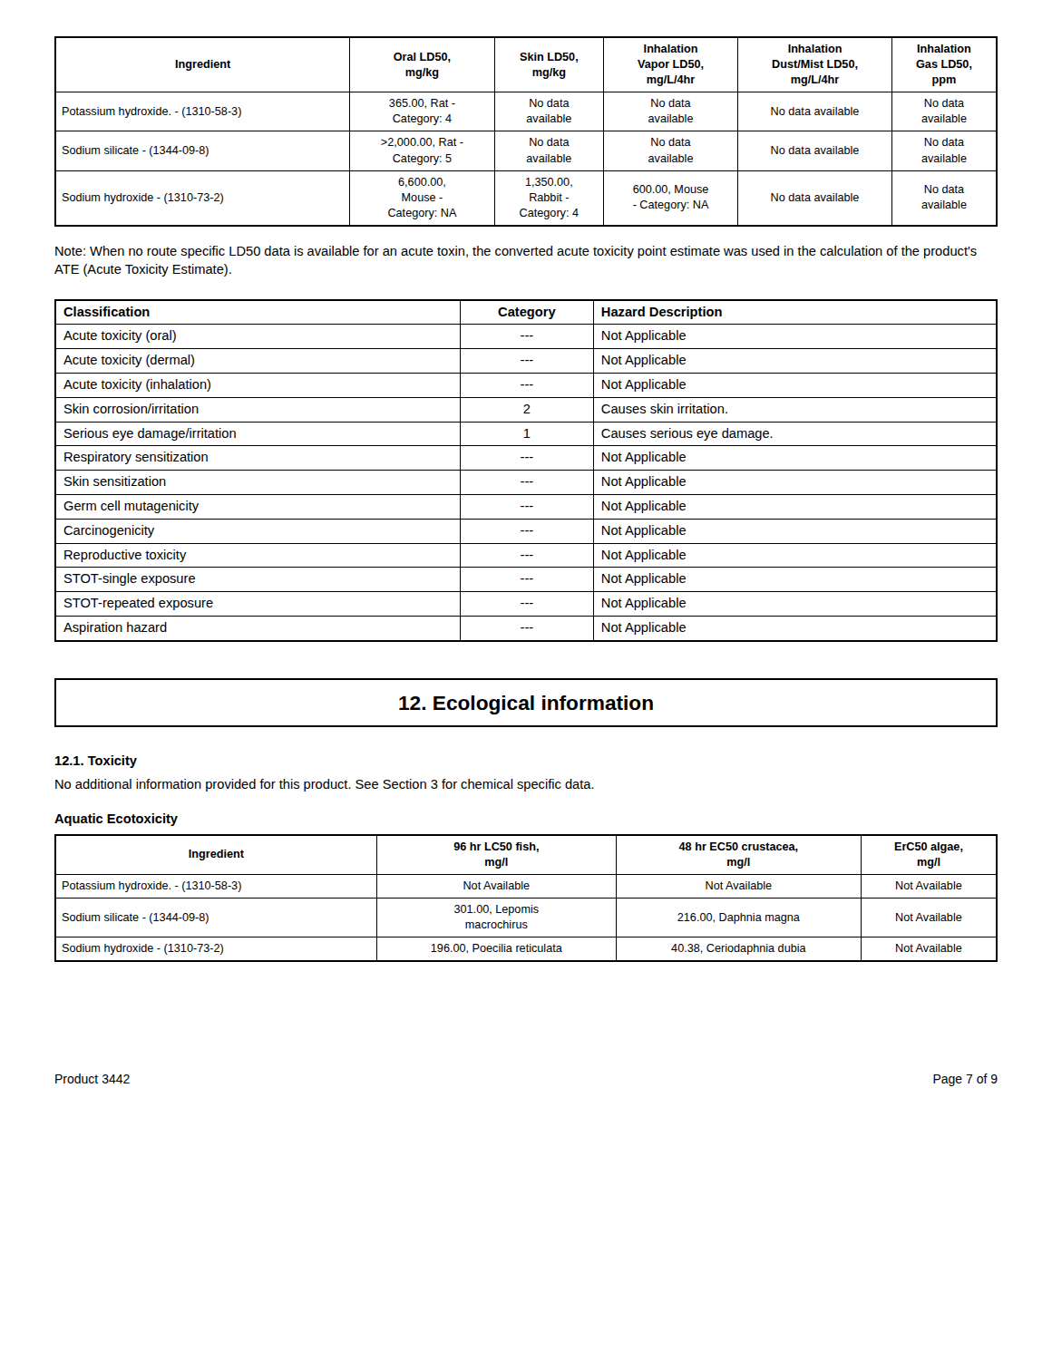| Ingredient | Oral LD50, mg/kg | Skin LD50, mg/kg | Inhalation Vapor LD50, mg/L/4hr | Inhalation Dust/Mist LD50, mg/L/4hr | Inhalation Gas LD50, ppm |
| --- | --- | --- | --- | --- | --- |
| Potassium hydroxide. - (1310-58-3) | 365.00, Rat - Category: 4 | No data available | No data available | No data available | No data available |
| Sodium silicate - (1344-09-8) | >2,000.00, Rat - Category: 5 | No data available | No data available | No data available | No data available |
| Sodium hydroxide - (1310-73-2) | 6,600.00, Mouse - Category: NA | 1,350.00, Rabbit - Category: 4 | 600.00, Mouse - Category: NA | No data available | No data available |
Note: When no route specific LD50 data is available for an acute toxin, the converted acute toxicity point estimate was used in the calculation of the product's ATE (Acute Toxicity Estimate).
| Classification | Category | Hazard Description |
| --- | --- | --- |
| Acute toxicity (oral) | --- | Not Applicable |
| Acute toxicity (dermal) | --- | Not Applicable |
| Acute toxicity (inhalation) | --- | Not Applicable |
| Skin corrosion/irritation | 2 | Causes skin irritation. |
| Serious eye damage/irritation | 1 | Causes serious eye damage. |
| Respiratory sensitization | --- | Not Applicable |
| Skin sensitization | --- | Not Applicable |
| Germ cell mutagenicity | --- | Not Applicable |
| Carcinogenicity | --- | Not Applicable |
| Reproductive toxicity | --- | Not Applicable |
| STOT-single exposure | --- | Not Applicable |
| STOT-repeated exposure | --- | Not Applicable |
| Aspiration hazard | --- | Not Applicable |
12. Ecological information
12.1. Toxicity
No additional information provided for this product. See Section 3 for chemical specific data.
Aquatic Ecotoxicity
| Ingredient | 96 hr LC50 fish, mg/l | 48 hr EC50 crustacea, mg/l | ErC50 algae, mg/l |
| --- | --- | --- | --- |
| Potassium hydroxide. - (1310-58-3) | Not Available | Not Available | Not Available |
| Sodium silicate - (1344-09-8) | 301.00, Lepomis macrochirus | 216.00, Daphnia magna | Not Available |
| Sodium hydroxide - (1310-73-2) | 196.00, Poecilia reticulata | 40.38, Ceriodaphnia dubia | Not Available |
Product 3442 Page 7 of 9